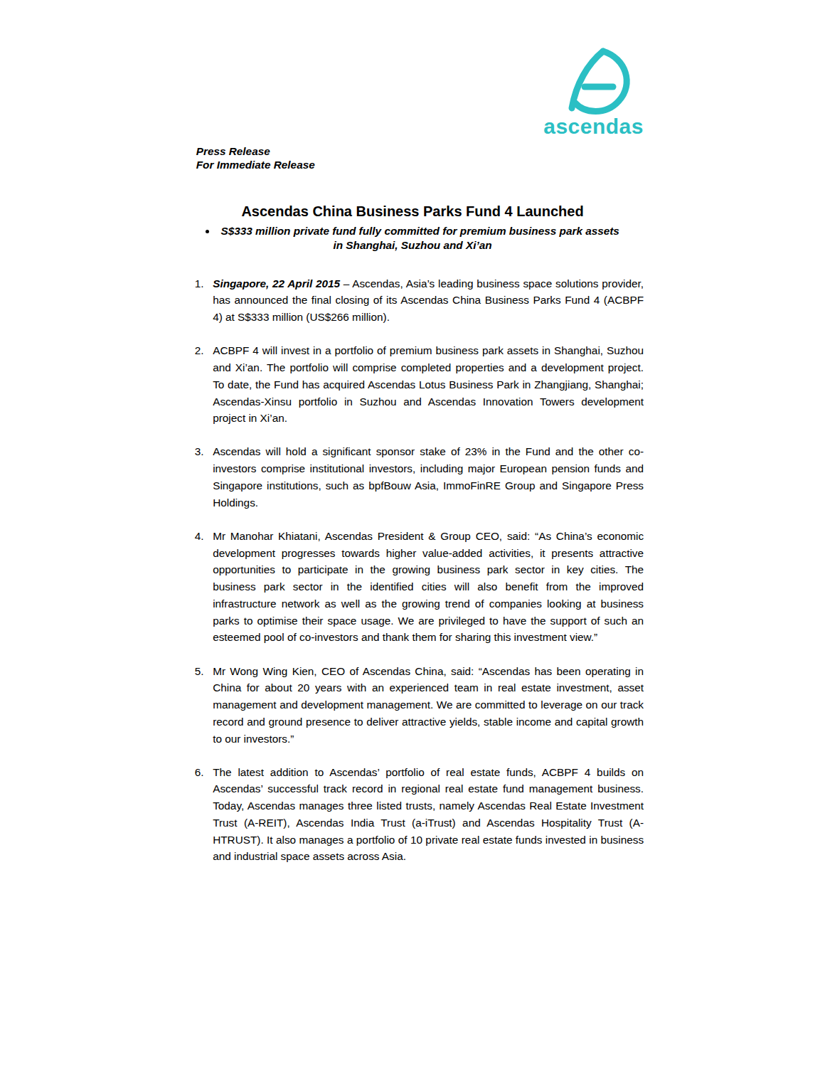ascendas
Press Release
For Immediate Release
Ascendas China Business Parks Fund 4 Launched
S$333 million private fund fully committed for premium business park assets in Shanghai, Suzhou and Xi’an
Singapore, 22 April 2015 – Ascendas, Asia’s leading business space solutions provider, has announced the final closing of its Ascendas China Business Parks Fund 4 (ACBPF 4) at S$333 million (US$266 million).
ACBPF 4 will invest in a portfolio of premium business park assets in Shanghai, Suzhou and Xi’an. The portfolio will comprise completed properties and a development project. To date, the Fund has acquired Ascendas Lotus Business Park in Zhangjiang, Shanghai; Ascendas-Xinsu portfolio in Suzhou and Ascendas Innovation Towers development project in Xi’an.
Ascendas will hold a significant sponsor stake of 23% in the Fund and the other co-investors comprise institutional investors, including major European pension funds and Singapore institutions, such as bpfBouw Asia, ImmoFinRE Group and Singapore Press Holdings.
Mr Manohar Khiatani, Ascendas President & Group CEO, said: “As China’s economic development progresses towards higher value-added activities, it presents attractive opportunities to participate in the growing business park sector in key cities. The business park sector in the identified cities will also benefit from the improved infrastructure network as well as the growing trend of companies looking at business parks to optimise their space usage. We are privileged to have the support of such an esteemed pool of co-investors and thank them for sharing this investment view.”
Mr Wong Wing Kien, CEO of Ascendas China, said: “Ascendas has been operating in China for about 20 years with an experienced team in real estate investment, asset management and development management. We are committed to leverage on our track record and ground presence to deliver attractive yields, stable income and capital growth to our investors.”
The latest addition to Ascendas’ portfolio of real estate funds, ACBPF 4 builds on Ascendas’ successful track record in regional real estate fund management business. Today, Ascendas manages three listed trusts, namely Ascendas Real Estate Investment Trust (A-REIT), Ascendas India Trust (a-iTrust) and Ascendas Hospitality Trust (A-HTRUST). It also manages a portfolio of 10 private real estate funds invested in business and industrial space assets across Asia.